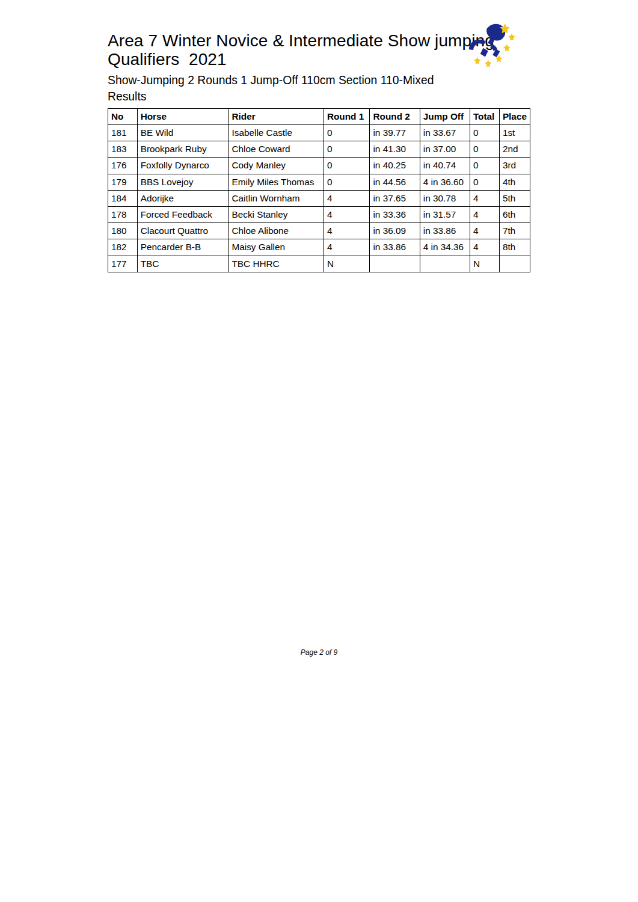Area 7 Winter Novice & Intermediate Show jumping Qualifiers 2021
Show-Jumping 2 Rounds 1 Jump-Off 110cm Section 110-Mixed
Results
| No | Horse | Rider | Round 1 | Round 2 | Jump Off | Total | Place |
| --- | --- | --- | --- | --- | --- | --- | --- |
| 181 | BE Wild | Isabelle Castle | 0 | in 39.77 | in 33.67 | 0 | 1st |
| 183 | Brookpark Ruby | Chloe Coward | 0 | in 41.30 | in 37.00 | 0 | 2nd |
| 176 | Foxfolly Dynarco | Cody Manley | 0 | in 40.25 | in 40.74 | 0 | 3rd |
| 179 | BBS Lovejoy | Emily Miles Thomas | 0 | in 44.56 | 4 in 36.60 | 0 | 4th |
| 184 | Adorijke | Caitlin Wornham | 4 | in 37.65 | in 30.78 | 4 | 5th |
| 178 | Forced Feedback | Becki Stanley | 4 | in 33.36 | in 31.57 | 4 | 6th |
| 180 | Clacourt Quattro | Chloe Alibone | 4 | in 36.09 | in 33.86 | 4 | 7th |
| 182 | Pencarder B-B | Maisy Gallen | 4 | in 33.86 | 4 in 34.36 | 4 | 8th |
| 177 | TBC | TBC HHRC | N | | | N | |
Page 2 of 9